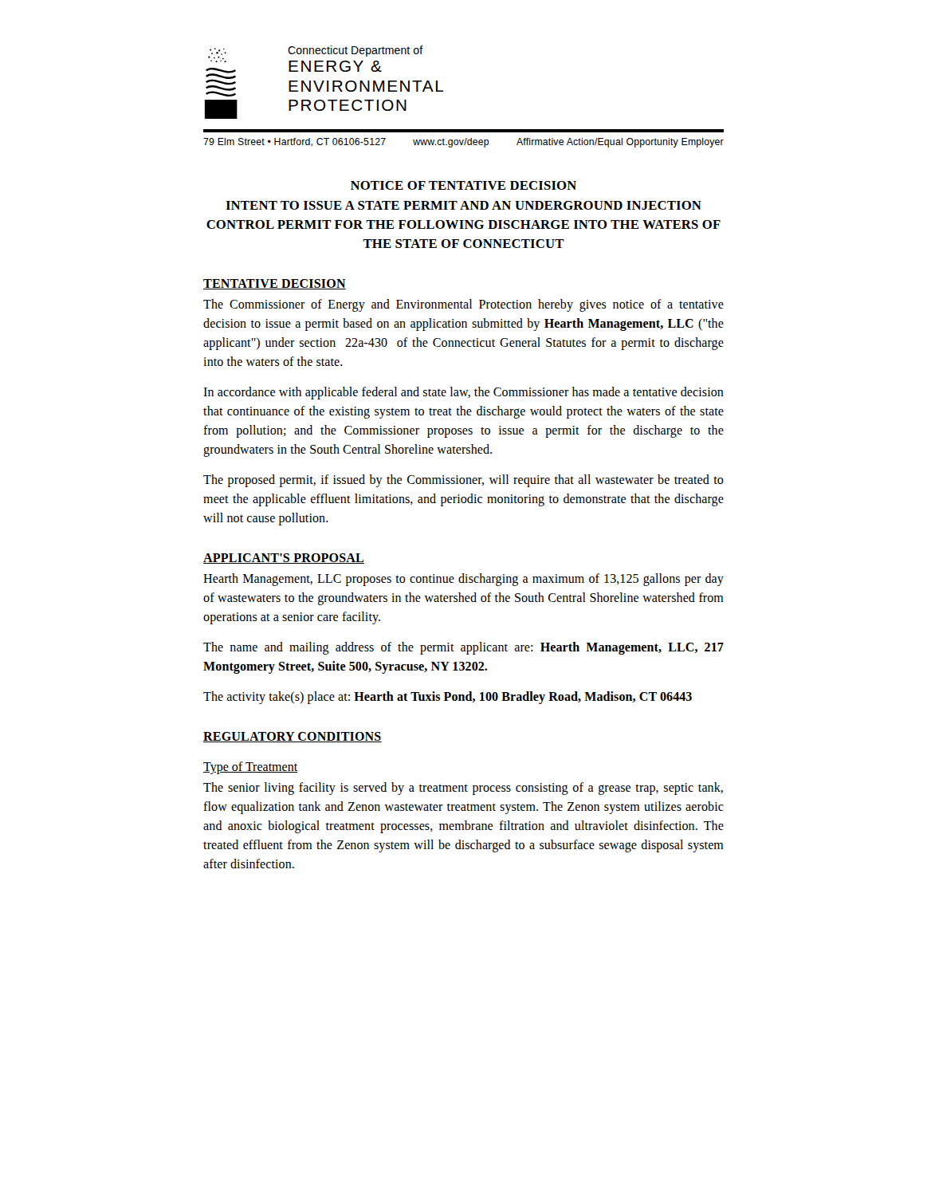Connecticut Department of
ENERGY &
ENVIRONMENTAL
PROTECTION
79 Elm Street • Hartford, CT 06106-5127 www.ct.gov/deep Affirmative Action/Equal Opportunity Employer
NOTICE OF TENTATIVE DECISION
INTENT TO ISSUE A STATE PERMIT AND AN UNDERGROUND INJECTION
CONTROL PERMIT FOR THE FOLLOWING DISCHARGE INTO THE WATERS OF
THE STATE OF CONNECTICUT
TENTATIVE DECISION
The Commissioner of Energy and Environmental Protection hereby gives notice of a tentative decision to issue a permit based on an application submitted by Hearth Management, LLC ("the applicant") under section 22a-430 of the Connecticut General Statutes for a permit to discharge into the waters of the state.
In accordance with applicable federal and state law, the Commissioner has made a tentative decision that continuance of the existing system to treat the discharge would protect the waters of the state from pollution; and the Commissioner proposes to issue a permit for the discharge to the groundwaters in the South Central Shoreline watershed.
The proposed permit, if issued by the Commissioner, will require that all wastewater be treated to meet the applicable effluent limitations, and periodic monitoring to demonstrate that the discharge will not cause pollution.
APPLICANT'S PROPOSAL
Hearth Management, LLC proposes to continue discharging a maximum of 13,125 gallons per day of wastewaters to the groundwaters in the watershed of the South Central Shoreline watershed from operations at a senior care facility.
The name and mailing address of the permit applicant are: Hearth Management, LLC, 217 Montgomery Street, Suite 500, Syracuse, NY 13202.
The activity take(s) place at: Hearth at Tuxis Pond, 100 Bradley Road, Madison, CT 06443
REGULATORY CONDITIONS
Type of Treatment
The senior living facility is served by a treatment process consisting of a grease trap, septic tank, flow equalization tank and Zenon wastewater treatment system. The Zenon system utilizes aerobic and anoxic biological treatment processes, membrane filtration and ultraviolet disinfection. The treated effluent from the Zenon system will be discharged to a subsurface sewage disposal system after disinfection.